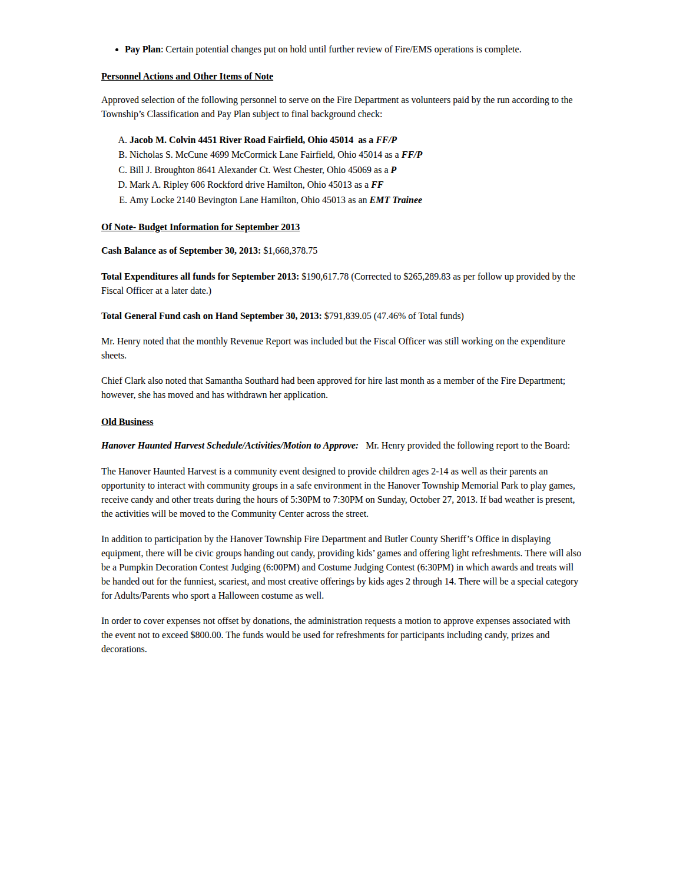Pay Plan: Certain potential changes put on hold until further review of Fire/EMS operations is complete.
Personnel Actions and Other Items of Note
Approved selection of the following personnel to serve on the Fire Department as volunteers paid by the run according to the Township’s Classification and Pay Plan subject to final background check:
Jacob M. Colvin 4451 River Road Fairfield, Ohio 45014 as a FF/P
Nicholas S. McCune 4699 McCormick Lane Fairfield, Ohio 45014 as a FF/P
Bill J. Broughton 8641 Alexander Ct. West Chester, Ohio 45069 as a P
Mark A. Ripley 606 Rockford drive Hamilton, Ohio 45013 as a FF
Amy Locke 2140 Bevington Lane Hamilton, Ohio 45013 as an EMT Trainee
Of Note- Budget Information for September 2013
Cash Balance as of September 30, 2013: $1,668,378.75
Total Expenditures all funds for September 2013: $190,617.78 (Corrected to $265,289.83 as per follow up provided by the Fiscal Officer at a later date.)
Total General Fund cash on Hand September 30, 2013: $791,839.05 (47.46% of Total funds)
Mr. Henry noted that the monthly Revenue Report was included but the Fiscal Officer was still working on the expenditure sheets.
Chief Clark also noted that Samantha Southard had been approved for hire last month as a member of the Fire Department; however, she has moved and has withdrawn her application.
Old Business
Hanover Haunted Harvest Schedule/Activities/Motion to Approve: Mr. Henry provided the following report to the Board:
The Hanover Haunted Harvest is a community event designed to provide children ages 2-14 as well as their parents an opportunity to interact with community groups in a safe environment in the Hanover Township Memorial Park to play games, receive candy and other treats during the hours of 5:30PM to 7:30PM on Sunday, October 27, 2013. If bad weather is present, the activities will be moved to the Community Center across the street.
In addition to participation by the Hanover Township Fire Department and Butler County Sheriff’s Office in displaying equipment, there will be civic groups handing out candy, providing kids’ games and offering light refreshments. There will also be a Pumpkin Decoration Contest Judging (6:00PM) and Costume Judging Contest (6:30PM) in which awards and treats will be handed out for the funniest, scariest, and most creative offerings by kids ages 2 through 14. There will be a special category for Adults/Parents who sport a Halloween costume as well.
In order to cover expenses not offset by donations, the administration requests a motion to approve expenses associated with the event not to exceed $800.00. The funds would be used for refreshments for participants including candy, prizes and decorations.